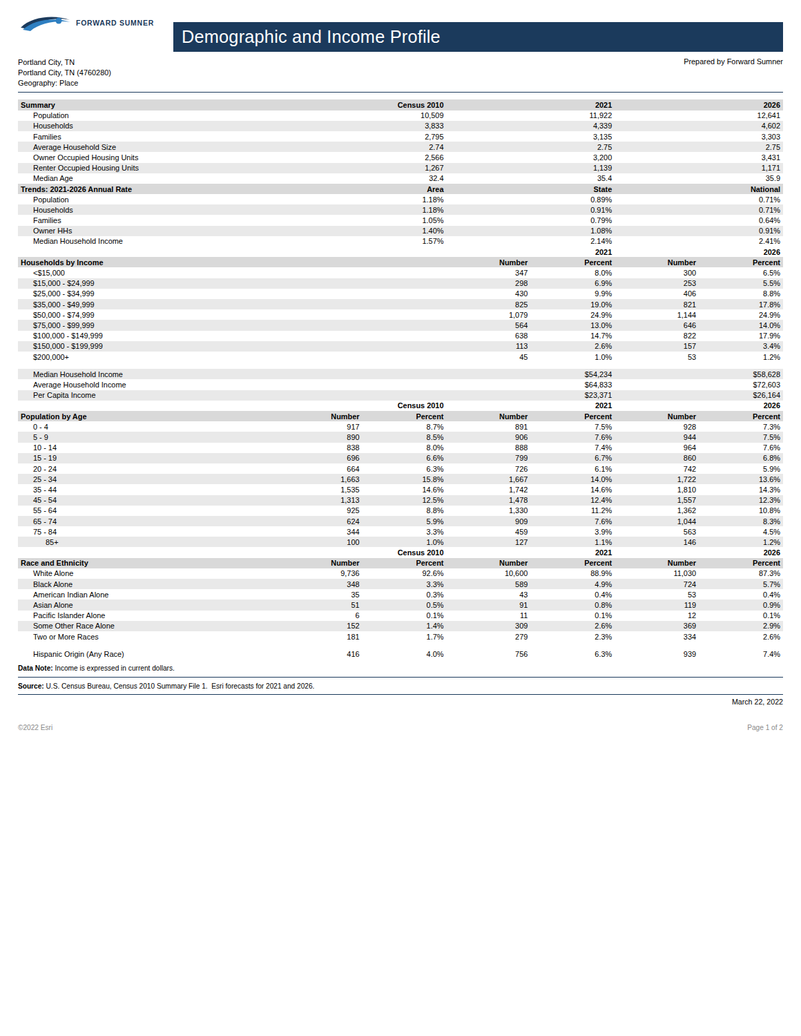FORWARD SUMNER
Demographic and Income Profile
Portland City, TN
Portland City, TN (4760280)
Geography: Place
Prepared by Forward Sumner
| Summary | Census 2010 | 2021 | 2026 |
| Population | 10,509 | 11,922 | 12,641 |
| Households | 3,833 | 4,339 | 4,602 |
| Families | 2,795 | 3,135 | 3,303 |
| Average Household Size | 2.74 | 2.75 | 2.75 |
| Owner Occupied Housing Units | 2,566 | 3,200 | 3,431 |
| Renter Occupied Housing Units | 1,267 | 1,139 | 1,171 |
| Median Age | 32.4 | 35.4 | 35.9 |
| Trends: 2021-2026 Annual Rate | Area | State | National |
| Population | 1.18% | 0.89% | 0.71% |
| Households | 1.18% | 0.91% | 0.71% |
| Families | 1.05% | 0.79% | 0.64% |
| Owner HHs | 1.40% | 1.08% | 0.91% |
| Median Household Income | 1.57% | 2.14% | 2.41% |
| | | | 2021 | 2026 |
| Households by Income | | | Number | Percent | Number | Percent |
| <$15,000 | | | 347 | 8.0% | 300 | 6.5% |
| $15,000 - $24,999 | | | 298 | 6.9% | 253 | 5.5% |
| $25,000 - $34,999 | | | 430 | 9.9% | 406 | 8.8% |
| $35,000 - $49,999 | | | 825 | 19.0% | 821 | 17.8% |
| $50,000 - $74,999 | | | 1,079 | 24.9% | 1,144 | 24.9% |
| $75,000 - $99,999 | | | 564 | 13.0% | 646 | 14.0% |
| $100,000 - $149,999 | | | 638 | 14.7% | 822 | 17.9% |
| $150,000 - $199,999 | | | 113 | 2.6% | 157 | 3.4% |
| $200,000+ | | | 45 | 1.0% | 53 | 1.2% |
| Median Household Income | | | $54,234 | $58,628 |
| Average Household Income | | | $64,833 | $72,603 |
| Per Capita Income | | | $23,371 | $26,164 |
| | Census 2010 | 2021 | 2026 |
| Population by Age | Number | Percent | Number | Percent | Number | Percent |
| 0 - 4 | 917 | 8.7% | 891 | 7.5% | 928 | 7.3% |
| 5 - 9 | 890 | 8.5% | 906 | 7.6% | 944 | 7.5% |
| 10 - 14 | 838 | 8.0% | 888 | 7.4% | 964 | 7.6% |
| 15 - 19 | 696 | 6.6% | 799 | 6.7% | 860 | 6.8% |
| 20 - 24 | 664 | 6.3% | 726 | 6.1% | 742 | 5.9% |
| 25 - 34 | 1,663 | 15.8% | 1,667 | 14.0% | 1,722 | 13.6% |
| 35 - 44 | 1,535 | 14.6% | 1,742 | 14.6% | 1,810 | 14.3% |
| 45 - 54 | 1,313 | 12.5% | 1,478 | 12.4% | 1,557 | 12.3% |
| 55 - 64 | 925 | 8.8% | 1,330 | 11.2% | 1,362 | 10.8% |
| 65 - 74 | 624 | 5.9% | 909 | 7.6% | 1,044 | 8.3% |
| 75 - 84 | 344 | 3.3% | 459 | 3.9% | 563 | 4.5% |
| 85+ | 100 | 1.0% | 127 | 1.1% | 146 | 1.2% |
| | Census 2010 | 2021 | 2026 |
| Race and Ethnicity | Number | Percent | Number | Percent | Number | Percent |
| White Alone | 9,736 | 92.6% | 10,600 | 88.9% | 11,030 | 87.3% |
| Black Alone | 348 | 3.3% | 589 | 4.9% | 724 | 5.7% |
| American Indian Alone | 35 | 0.3% | 43 | 0.4% | 53 | 0.4% |
| Asian Alone | 51 | 0.5% | 91 | 0.8% | 119 | 0.9% |
| Pacific Islander Alone | 6 | 0.1% | 11 | 0.1% | 12 | 0.1% |
| Some Other Race Alone | 152 | 1.4% | 309 | 2.6% | 369 | 2.9% |
| Two or More Races | 181 | 1.7% | 279 | 2.3% | 334 | 2.6% |
| Hispanic Origin (Any Race) | 416 | 4.0% | 756 | 6.3% | 939 | 7.4% |
Data Note: Income is expressed in current dollars.
Source: U.S. Census Bureau, Census 2010 Summary File 1. Esri forecasts for 2021 and 2026.
March 22, 2022
©2022 Esri
Page 1 of 2